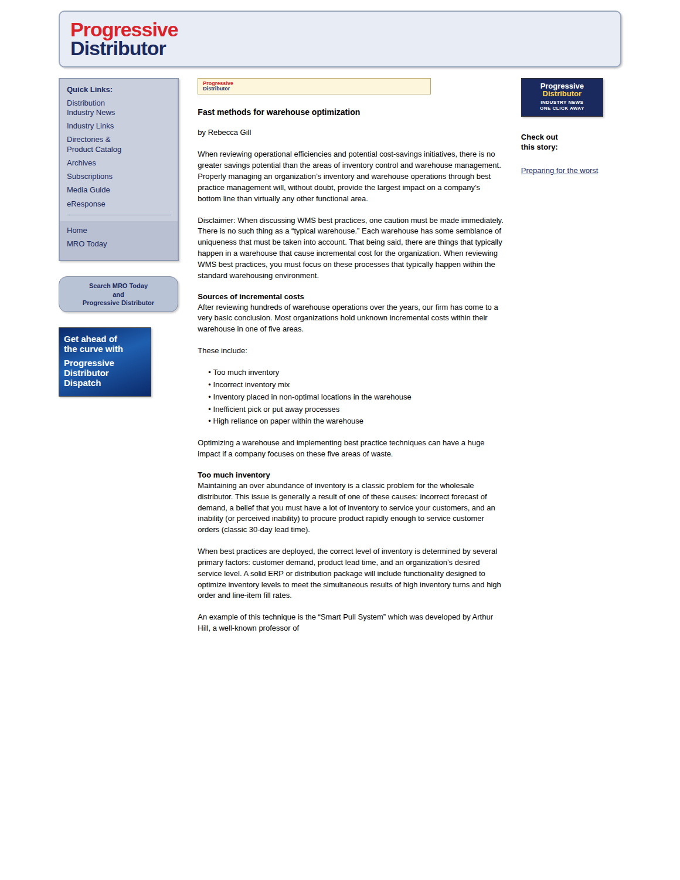ProgressiveDistributor
Quick Links:
Distribution
Industry News
Industry Links
Directories &
Product Catalog
Archives
Subscriptions
Media Guide
eResponse
Home
MRO Today
Search MRO Today
and
Progressive Distributor
Get ahead of
the curve with Progressive
Distributor Dispatch
ProgressiveDistributor
Fast methods for warehouse optimization
by Rebecca Gill
When reviewing operational efficiencies and potential cost-savings initiatives, there is no greater savings potential than the areas of inventory control and warehouse management. Properly managing an organization’s inventory and warehouse operations through best practice management will, without doubt, provide the largest impact on a company’s bottom line than virtually any other functional area.
Disclaimer: When discussing WMS best practices, one caution must be made immediately. There is no such thing as a “typical warehouse.” Each warehouse has some semblance of uniqueness that must be taken into account. That being said, there are things that typically happen in a warehouse that cause incremental cost for the organization. When reviewing WMS best practices, you must focus on these processes that typically happen within the standard warehousing environment.
Sources of incremental costs
After reviewing hundreds of warehouse operations over the years, our firm has come to a very basic conclusion. Most organizations hold unknown incremental costs within their warehouse in one of five areas.
These include:
Too much inventory
Incorrect inventory mix
Inventory placed in non-optimal locations in the warehouse
Inefficient pick or put away processes
High reliance on paper within the warehouse
Optimizing a warehouse and implementing best practice techniques can have a huge impact if a company focuses on these five areas of waste.
Too much inventory
Maintaining an over abundance of inventory is a classic problem for the wholesale distributor. This issue is generally a result of one of these causes: incorrect forecast of demand, a belief that you must have a lot of inventory to service your customers, and an inability (or perceived inability) to procure product rapidly enough to service customer orders (classic 30-day lead time).
When best practices are deployed, the correct level of inventory is determined by several primary factors: customer demand, product lead time, and an organization’s desired service level. A solid ERP or distribution package will include functionality designed to optimize inventory levels to meet the simultaneous results of high inventory turns and high order and line-item fill rates.
An example of this technique is the “Smart Pull System” which was developed by Arthur Hill, a well-known professor of
ProgressiveDistributor
INDUSTRY NEWS
ONE CLICK AWAY
Check out
this story:
Preparing for the worst